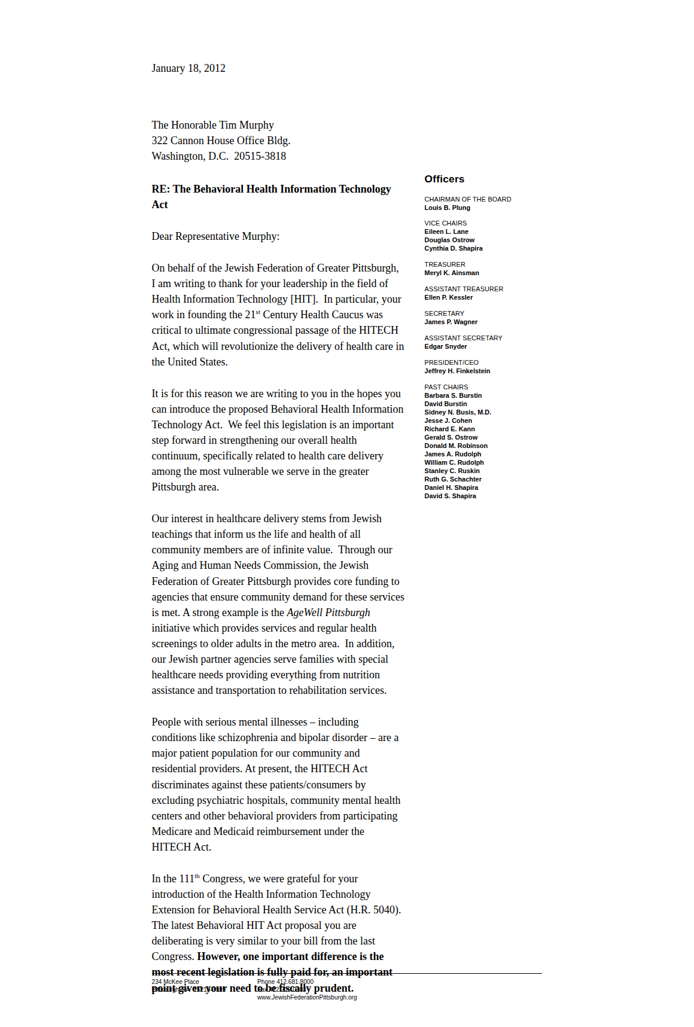January 18, 2012
The Honorable Tim Murphy
322 Cannon House Office Bldg.
Washington, D.C. 20515-3818
RE: The Behavioral Health Information Technology Act
Dear Representative Murphy:
On behalf of the Jewish Federation of Greater Pittsburgh, I am writing to thank for your leadership in the field of Health Information Technology [HIT]. In particular, your work in founding the 21st Century Health Caucus was critical to ultimate congressional passage of the HITECH Act, which will revolutionize the delivery of health care in the United States.
It is for this reason we are writing to you in the hopes you can introduce the proposed Behavioral Health Information Technology Act. We feel this legislation is an important step forward in strengthening our overall health continuum, specifically related to health care delivery among the most vulnerable we serve in the greater Pittsburgh area.
Our interest in healthcare delivery stems from Jewish teachings that inform us the life and health of all community members are of infinite value. Through our Aging and Human Needs Commission, the Jewish Federation of Greater Pittsburgh provides core funding to agencies that ensure community demand for these services is met. A strong example is the AgeWell Pittsburgh initiative which provides services and regular health screenings to older adults in the metro area. In addition, our Jewish partner agencies serve families with special healthcare needs providing everything from nutrition assistance and transportation to rehabilitation services.
People with serious mental illnesses – including conditions like schizophrenia and bipolar disorder – are a major patient population for our community and residential providers. At present, the HITECH Act discriminates against these patients/consumers by excluding psychiatric hospitals, community mental health centers and other behavioral providers from participating Medicare and Medicaid reimbursement under the HITECH Act.
In the 111th Congress, we were grateful for your introduction of the Health Information Technology Extension for Behavioral Health Service Act (H.R. 5040). The latest Behavioral HIT Act proposal you are deliberating is very similar to your bill from the last Congress. However, one important difference is the most recent legislation is fully paid for, an important point given your need to be fiscally prudent.
Officers
CHAIRMAN OF THE BOARD
Louis B. Plung
VICE CHAIRS
Eileen L. Lane
Douglas Ostrow
Cynthia D. Shapira
TREASURER
Meryl K. Ainsman
ASSISTANT TREASURER
Ellen P. Kessler
SECRETARY
James P. Wagner
ASSISTANT SECRETARY
Edgar Snyder
PRESIDENT/CEO
Jeffrey H. Finkelstein
PAST CHAIRS
Barbara S. Burstin
David Burstin
Sidney N. Busis, M.D.
Jesse J. Cohen
Richard E. Kann
Gerald S. Ostrow
Donald M. Robinson
James A. Rudolph
William C. Rudolph
Stanley C. Ruskin
Ruth G. Schachter
Daniel H. Shapira
David S. Shapira
234 McKee Place
Pittsburgh, PA 15213-3999
Phone 412.681.8000
Fax 412.209.0303
www.JewishFederationPittsburgh.org